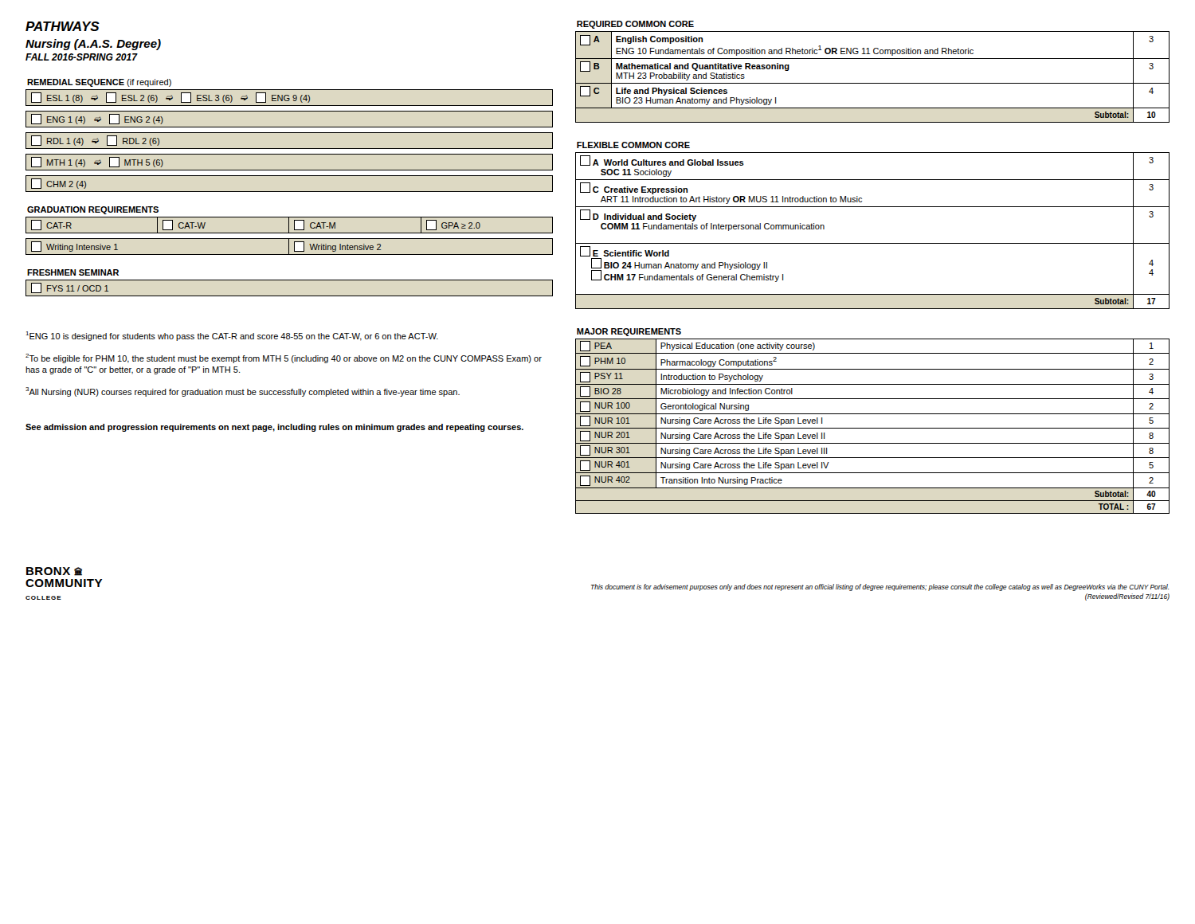PATHWAYS
Nursing (A.A.S. Degree)
FALL 2016-SPRING 2017
REMEDIAL SEQUENCE (if required)
ESL 1 (8) ➫ ESL 2 (6) ➫ ESL 3 (6) ➫ ENG 9 (4)
ENG 1 (4) ➫ ENG 2 (4)
RDL 1 (4) ➫ RDL 2 (6)
MTH 1 (4) ➫ MTH 5 (6)
CHM 2 (4)
GRADUATION REQUIREMENTS
CAT-R
CAT-W
CAT-M
GPA ≥ 2.0
Writing Intensive 1
Writing Intensive 2
FRESHMEN SEMINAR
FYS 11 / OCD 1
1ENG 10 is designed for students who pass the CAT-R and score 48-55 on the CAT-W, or 6 on the ACT-W.
2To be eligible for PHM 10, the student must be exempt from MTH 5 (including 40 or above on M2 on the CUNY COMPASS Exam) or has a grade of "C" or better, or a grade of "P" in MTH 5.
3All Nursing (NUR) courses required for graduation must be successfully completed within a five-year time span.
See admission and progression requirements on next page, including rules on minimum grades and repeating courses.
REQUIRED COMMON CORE
| A | English Composition ENG 10 Fundamentals of Composition and Rhetoric 1 OR ENG 11 Composition and Rhetoric | 3 |
| B | Mathematical and Quantitative Reasoning MTH 23 Probability and Statistics | 3 |
| C | Life and Physical Sciences BIO 23 Human Anatomy and Physiology I | 4 |
| Subtotal: | 10 |
FLEXIBLE COMMON CORE
| A World Cultures and Global Issues SOC 11 Sociology | 3 |
| C Creative Expression ART 11 Introduction to Art History OR MUS 11 Introduction to Music | 3 |
| D Individual and Society COMM 11 Fundamentals of Interpersonal Communication | 3 |
| E Scientific World BIO 24 Human Anatomy and Physiology II CHM 17 Fundamentals of General Chemistry I | 4 4 |
| Subtotal: | 17 |
MAJOR REQUIREMENTS
| PEA | Physical Education (one activity course) | 1 |
| PHM 10 | Pharmacology Computations 2 | 2 |
| PSY 11 | Introduction to Psychology | 3 |
| BIO 28 | Microbiology and Infection Control | 4 |
| NUR 100 | Gerontological Nursing | 2 |
| NUR 101 | Nursing Care Across the Life Span Level I | 5 |
| NUR 201 | Nursing Care Across the Life Span Level II | 8 |
| NUR 301 | Nursing Care Across the Life Span Level III | 8 |
| NUR 401 | Nursing Care Across the Life Span Level IV | 5 |
| NUR 402 | Transition Into Nursing Practice | 2 |
| Subtotal: | 40 |
| TOTAL : | 67 |
BRONX 🏛
COMMUNITY
COLLEGE
This document is for advisement purposes only and does not represent an official listing of degree requirements; please consult the college catalog as well as DegreeWorks via the CUNY Portal.
(Reviewed/Revised 7/11/16)